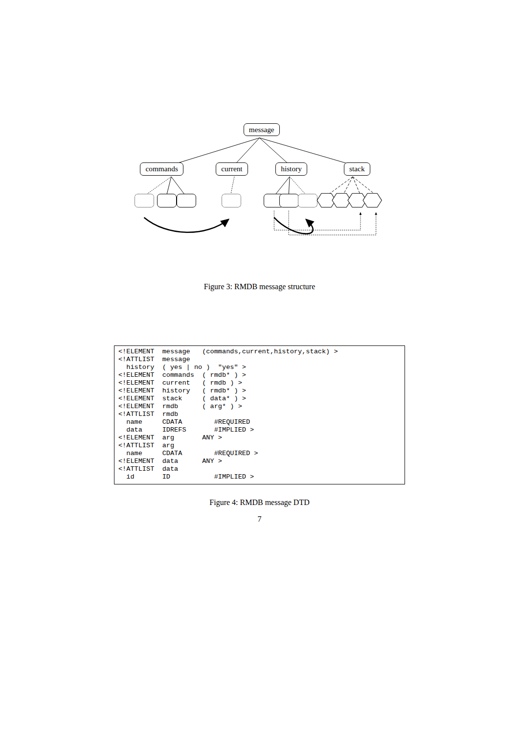thick curved arrow : commands-dotted-child -> current-dotted-child thick curved arrow : history-children -> history-dotted-child
message
commands
current
history
stack
Figure 3: RMDB message structure
<!ELEMENT message (commands,current,history,stack) > <!ATTLIST message history ( yes | no ) "yes" > <!ELEMENT commands ( rmdb* ) > <!ELEMENT current ( rmdb ) > <!ELEMENT history ( rmdb* ) > <!ELEMENT stack ( data* ) > <!ELEMENT rmdb ( arg* ) > <!ATTLIST rmdb name CDATA #REQUIRED data IDREFS #IMPLIED > <!ELEMENT arg ANY > <!ATTLIST arg name CDATA #REQUIRED > <!ELEMENT data ANY > <!ATTLIST data id ID #IMPLIED >
Figure 4: RMDB message DTD
7